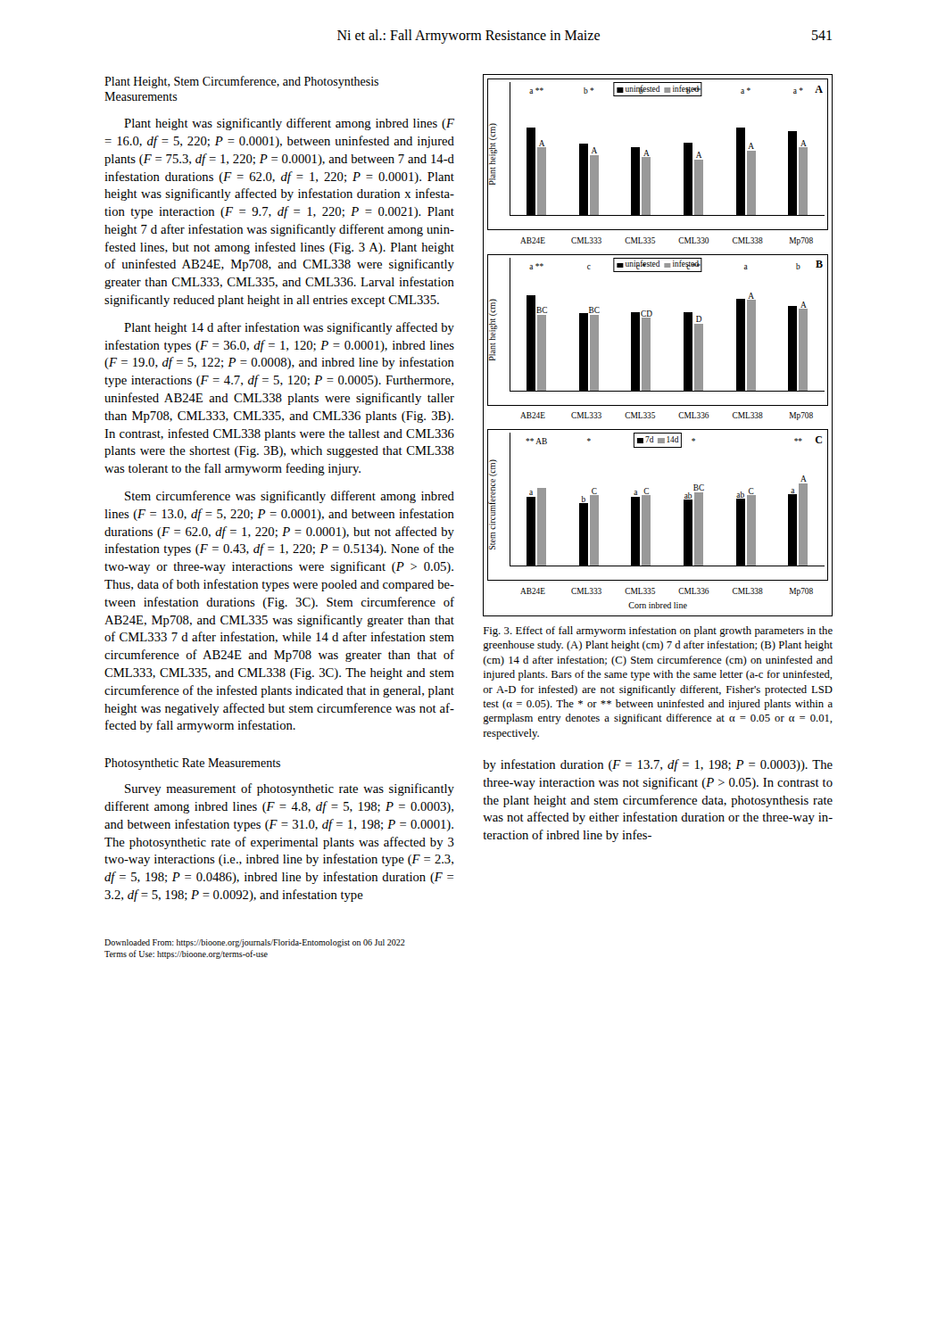Ni et al.: Fall Armyworm Resistance in Maize 541
Plant Height, Stem Circumference, and Photosynthesis Measurements
Plant height was significantly different among inbred lines (F = 16.0, df = 5, 220; P = 0.0001), between uninfested and injured plants (F = 75.3, df = 1, 220; P = 0.0001), and between 7 and 14-d infestation durations (F = 62.0, df = 1, 220; P = 0.0001). Plant height was significantly affected by infestation duration x infestation type interaction (F = 9.7, df = 1, 220; P = 0.0021). Plant height 7 d after infestation was significantly different among uninfested lines, but not among infested lines (Fig. 3 A). Plant height of uninfested AB24E, Mp708, and CML338 were significantly greater than CML333, CML335, and CML336. Larval infestation significantly reduced plant height in all entries except CML335.
Plant height 14 d after infestation was significantly affected by infestation types (F = 36.0, df = 1, 120; P = 0.0001), inbred lines (F = 19.0, df = 5, 122; P = 0.0008), and inbred line by infestation type interactions (F = 4.7, df = 5, 120; P = 0.0005). Furthermore, uninfested AB24E and CML338 plants were significantly taller than Mp708, CML333, CML335, and CML336 plants (Fig. 3B). In contrast, infested CML338 plants were the tallest and CML336 plants were the shortest (Fig. 3B), which suggested that CML338 was tolerant to the fall armyworm feeding injury.
Stem circumference was significantly different among inbred lines (F = 13.0, df = 5, 220; P = 0.0001), and between infestation durations (F = 62.0, df = 1, 220; P = 0.0001), but not affected by infestation types (F = 0.43, df = 1, 220; P = 0.5134). None of the two-way or three-way interactions were significant (P > 0.05). Thus, data of both infestation types were pooled and compared between infestation durations (Fig. 3C). Stem circumference of AB24E, Mp708, and CML335 was significantly greater than that of CML333 7 d after infestation, while 14 d after infestation stem circumference of AB24E and Mp708 was greater than that of CML333, CML335, and CML338 (Fig. 3C). The height and stem circumference of the infested plants indicated that in general, plant height was negatively affected but stem circumference was not affected by fall armyworm infestation.
Photosynthetic Rate Measurements
Survey measurement of photosynthetic rate was significantly different among inbred lines (F = 4.8, df = 5, 198; P = 0.0003), and between infestation types (F = 31.0, df = 1, 198; P = 0.0001). The photosynthetic rate of experimental plants was affected by 3 two-way interactions (i.e., inbred line by infestation type (F = 2.3, df = 5, 198; P = 0.0486), inbred line by infestation duration (F = 3.2, df = 5, 198; P = 0.0092), and infestation type
A Plant height (cm) uninfested infested
a **
A
b *
A
b
A
b **
A
a *
A
a *
A
AB24E CML333 CML335 CML330 CML338 Mp708
B Plant height (cm) uninfested infested
a **
BC
c
BC
c *
CD
c **
D
a
A
b
A
AB24E CML333 CML335 CML336 CML338 Mp708
C Stem circumference (cm) 7d 14d
** AB
a
*
b
C
a
C
*
ab
BC
ab
C
**
a
A
AB24E CML333 CML335 CML336 CML338 Mp708
Corn inbred line
Fig. 3. Effect of fall armyworm infestation on plant growth parameters in the greenhouse study. (A) Plant height (cm) 7 d after infestation; (B) Plant height (cm) 14 d after infestation; (C) Stem circumference (cm) on uninfested and injured plants. Bars of the same type with the same letter (a-c for uninfested, or A-D for infested) are not significantly different, Fisher's protected LSD test (α = 0.05). The * or ** between uninfested and injured plants within a germplasm entry denotes a significant difference at α = 0.05 or α = 0.01, respectively.
by infestation duration (F = 13.7, df = 1, 198; P = 0.0003)). The three-way interaction was not significant (P > 0.05). In contrast to the plant height and stem circumference data, photosynthesis rate was not affected by either infestation duration or the three-way interaction of inbred line by infes-
Downloaded From: https://bioone.org/journals/Florida-Entomologist on 06 Jul 2022
Terms of Use: https://bioone.org/terms-of-use